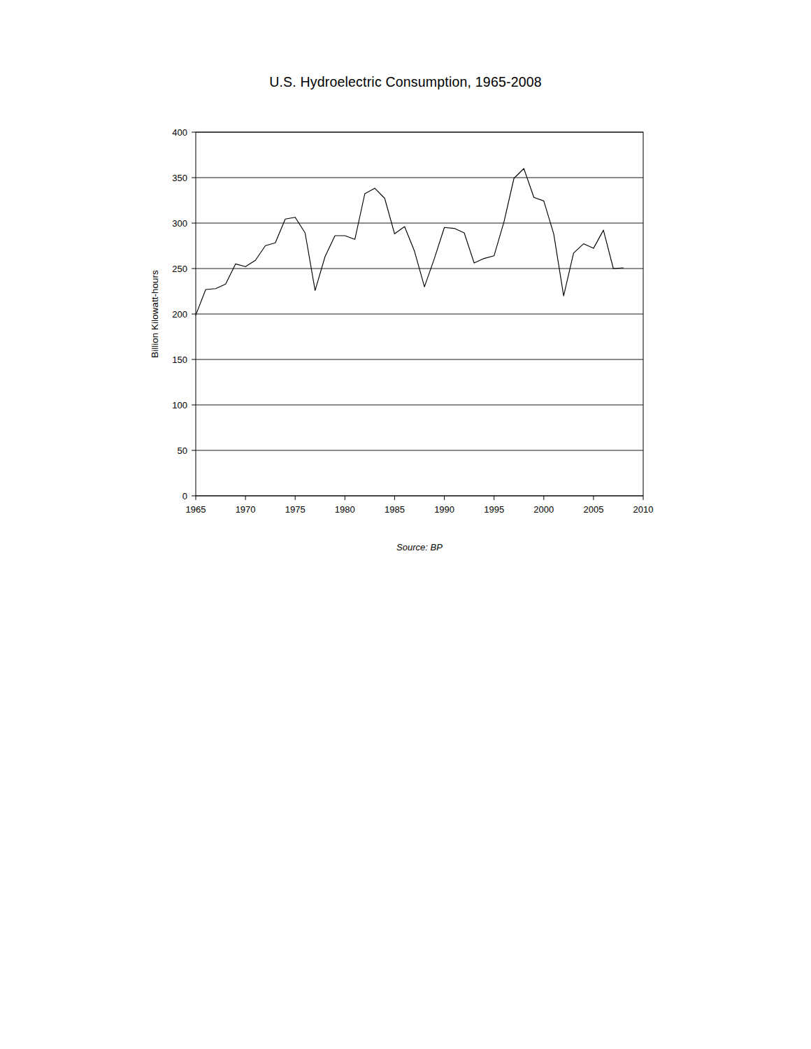U.S. Hydroelectric Consumption, 1965-2008
0 50 100 150 200 250 300 350 400 1965 1970 1975 1980 1985 1990 1995 2000 2005 2010 Billion Kilowatt-hours
Source: BP